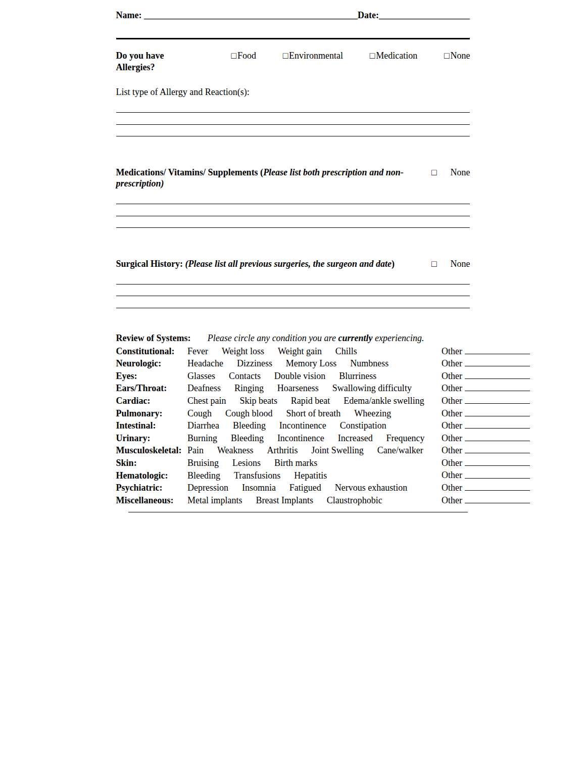Name: _______________________________________________
Date:____________________
Do you have Allergies? □Food □Environmental □Medication □None
List type of Allergy and Reaction(s):
Medications/ Vitamins/ Supplements (Please list both prescription and non-prescription) □None
Surgical History: (Please list all previous surgeries, the surgeon and date) □None
Review of Systems: Please circle any condition you are currently experiencing.
| Constitutional: | Fever Weight loss Weight gain Chills | Other |
| Neurologic: | Headache Dizziness Memory Loss Numbness | Other |
| Eyes: | Glasses Contacts Double vision Blurriness | Other |
| Ears/Throat: | Deafness Ringing Hoarseness Swallowing difficulty | Other |
| Cardiac: | Chest pain Skip beats Rapid beat Edema/ankle swelling | Other |
| Pulmonary: | Cough Cough blood Short of breath Wheezing | Other |
| Intestinal: | Diarrhea Bleeding Incontinence Constipation | Other |
| Urinary: | Burning Bleeding Incontinence Increased Frequency | Other |
| Musculoskeletal: | Pain Weakness Arthritis Joint Swelling Cane/walker | Other |
| Skin: | Bruising Lesions Birth marks | Other |
| Hematologic: | Bleeding Transfusions Hepatitis | Other |
| Psychiatric: | Depression Insomnia Fatigued Nervous exhaustion | Other |
| Miscellaneous: | Metal implants Breast Implants Claustrophobic | Other |